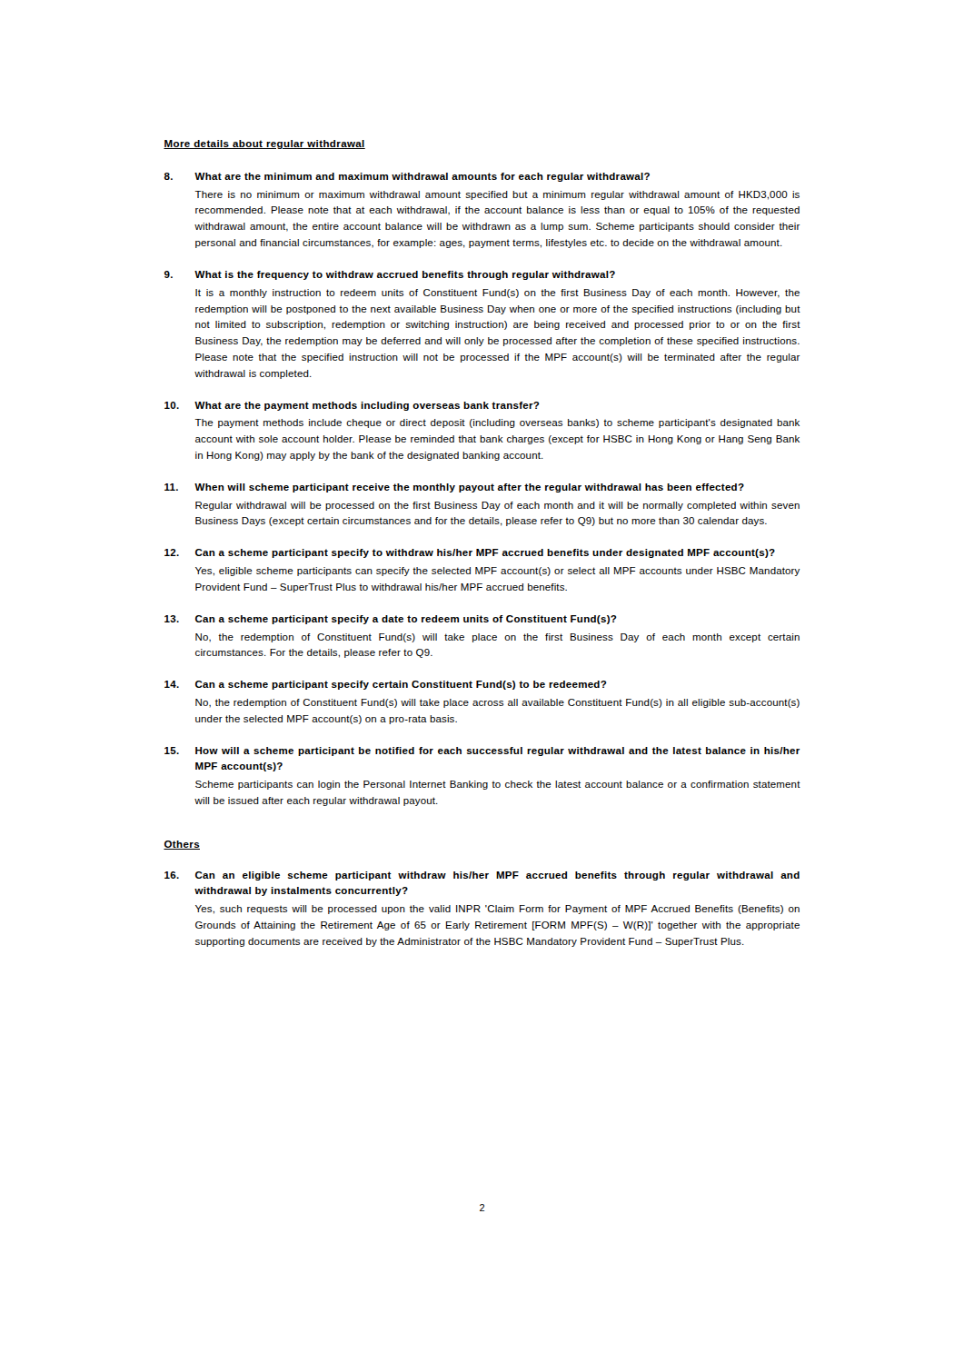More details about regular withdrawal
8.
What are the minimum and maximum withdrawal amounts for each regular withdrawal?
There is no minimum or maximum withdrawal amount specified but a minimum regular withdrawal amount of HKD3,000 is recommended. Please note that at each withdrawal, if the account balance is less than or equal to 105% of the requested withdrawal amount, the entire account balance will be withdrawn as a lump sum. Scheme participants should consider their personal and financial circumstances, for example: ages, payment terms, lifestyles etc. to decide on the withdrawal amount.
9.
What is the frequency to withdraw accrued benefits through regular withdrawal?
It is a monthly instruction to redeem units of Constituent Fund(s) on the first Business Day of each month. However, the redemption will be postponed to the next available Business Day when one or more of the specified instructions (including but not limited to subscription, redemption or switching instruction) are being received and processed prior to or on the first Business Day, the redemption may be deferred and will only be processed after the completion of these specified instructions. Please note that the specified instruction will not be processed if the MPF account(s) will be terminated after the regular withdrawal is completed.
10.
What are the payment methods including overseas bank transfer?
The payment methods include cheque or direct deposit (including overseas banks) to scheme participant's designated bank account with sole account holder. Please be reminded that bank charges (except for HSBC in Hong Kong or Hang Seng Bank in Hong Kong) may apply by the bank of the designated banking account.
11.
When will scheme participant receive the monthly payout after the regular withdrawal has been effected?
Regular withdrawal will be processed on the first Business Day of each month and it will be normally completed within seven Business Days (except certain circumstances and for the details, please refer to Q9) but no more than 30 calendar days.
12.
Can a scheme participant specify to withdraw his/her MPF accrued benefits under designated MPF account(s)?
Yes, eligible scheme participants can specify the selected MPF account(s) or select all MPF accounts under HSBC Mandatory Provident Fund – SuperTrust Plus to withdrawal his/her MPF accrued benefits.
13.
Can a scheme participant specify a date to redeem units of Constituent Fund(s)?
No, the redemption of Constituent Fund(s) will take place on the first Business Day of each month except certain circumstances. For the details, please refer to Q9.
14.
Can a scheme participant specify certain Constituent Fund(s) to be redeemed?
No, the redemption of Constituent Fund(s) will take place across all available Constituent Fund(s) in all eligible sub-account(s) under the selected MPF account(s) on a pro-rata basis.
15.
How will a scheme participant be notified for each successful regular withdrawal and the latest balance in his/her MPF account(s)?
Scheme participants can login the Personal Internet Banking to check the latest account balance or a confirmation statement will be issued after each regular withdrawal payout.
Others
16.
Can an eligible scheme participant withdraw his/her MPF accrued benefits through regular withdrawal and withdrawal by instalments concurrently?
Yes, such requests will be processed upon the valid INPR 'Claim Form for Payment of MPF Accrued Benefits (Benefits) on Grounds of Attaining the Retirement Age of 65 or Early Retirement [FORM MPF(S) – W(R)]' together with the appropriate supporting documents are received by the Administrator of the HSBC Mandatory Provident Fund – SuperTrust Plus.
2